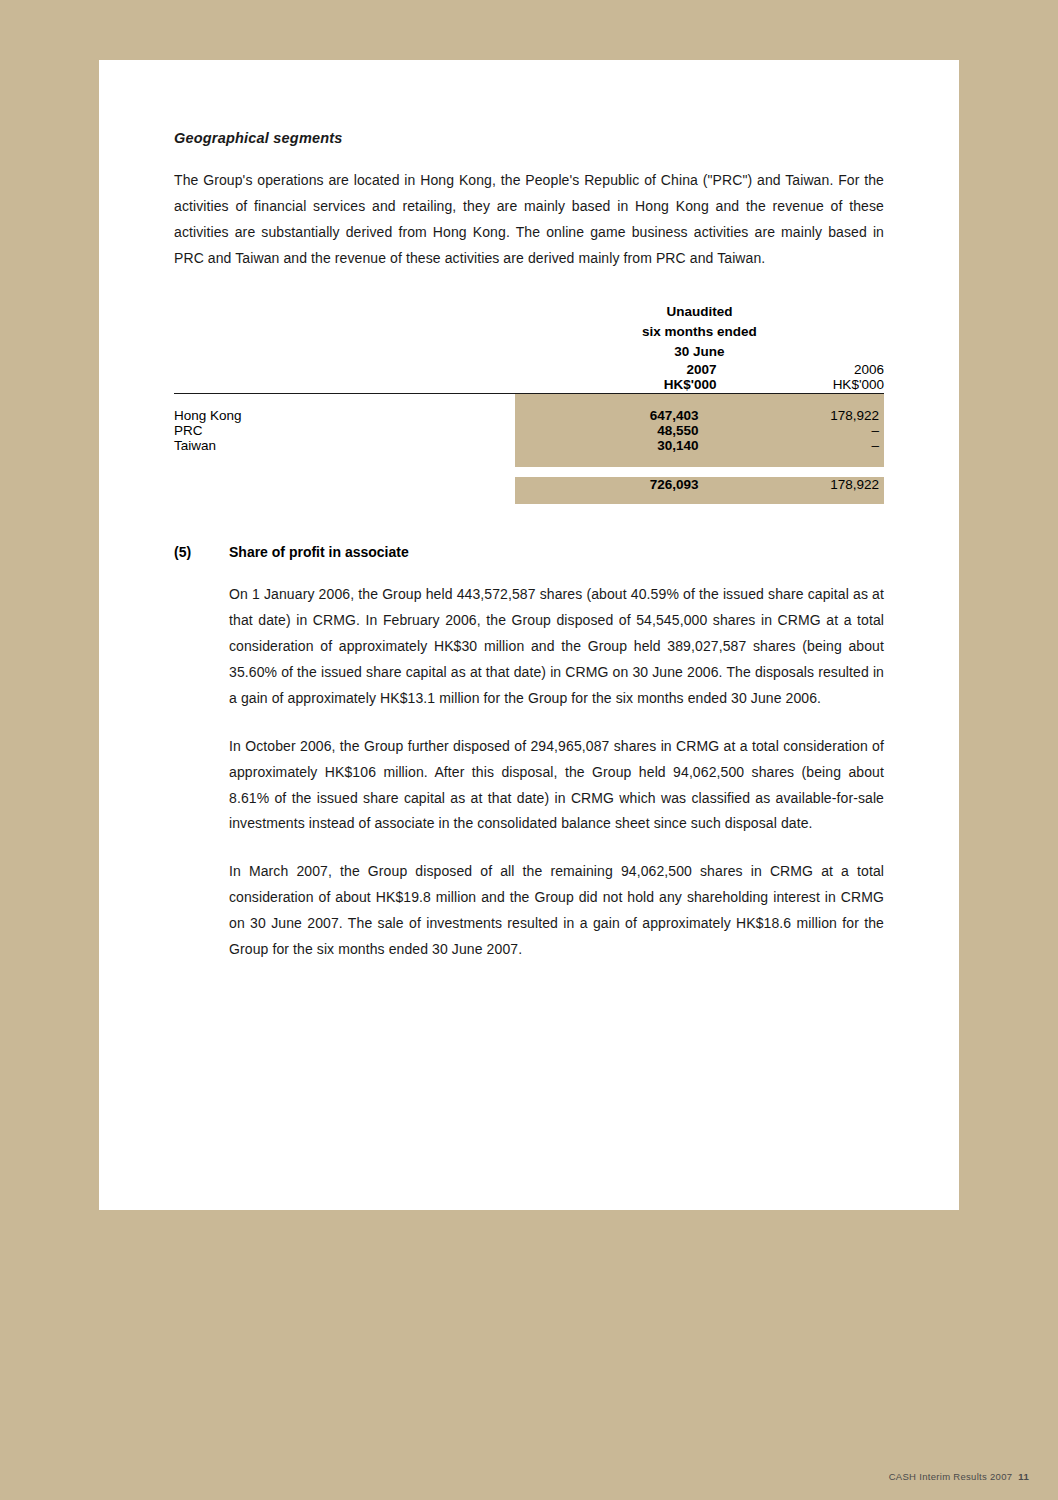Geographical segments
The Group's operations are located in Hong Kong, the People's Republic of China ("PRC") and Taiwan. For the activities of financial services and retailing, they are mainly based in Hong Kong and the revenue of these activities are substantially derived from Hong Kong. The online game business activities are mainly based in PRC and Taiwan and the revenue of these activities are derived mainly from PRC and Taiwan.
| | Unaudited six months ended 30 June |
| | 2007 | 2006 |
| | HK$'000 | HK$'000 |
| Hong Kong | 647,403 | 178,922 |
| PRC | 48,550 | – |
| Taiwan | 30,140 | – |
| | 726,093 | 178,922 |
(5)
Share of profit in associate
On 1 January 2006, the Group held 443,572,587 shares (about 40.59% of the issued share capital as at that date) in CRMG. In February 2006, the Group disposed of 54,545,000 shares in CRMG at a total consideration of approximately HK$30 million and the Group held 389,027,587 shares (being about 35.60% of the issued share capital as at that date) in CRMG on 30 June 2006. The disposals resulted in a gain of approximately HK$13.1 million for the Group for the six months ended 30 June 2006.
In October 2006, the Group further disposed of 294,965,087 shares in CRMG at a total consideration of approximately HK$106 million. After this disposal, the Group held 94,062,500 shares (being about 8.61% of the issued share capital as at that date) in CRMG which was classified as available-for-sale investments instead of associate in the consolidated balance sheet since such disposal date.
In March 2007, the Group disposed of all the remaining 94,062,500 shares in CRMG at a total consideration of about HK$19.8 million and the Group did not hold any shareholding interest in CRMG on 30 June 2007. The sale of investments resulted in a gain of approximately HK$18.6 million for the Group for the six months ended 30 June 2007.
CASH Interim Results 200711